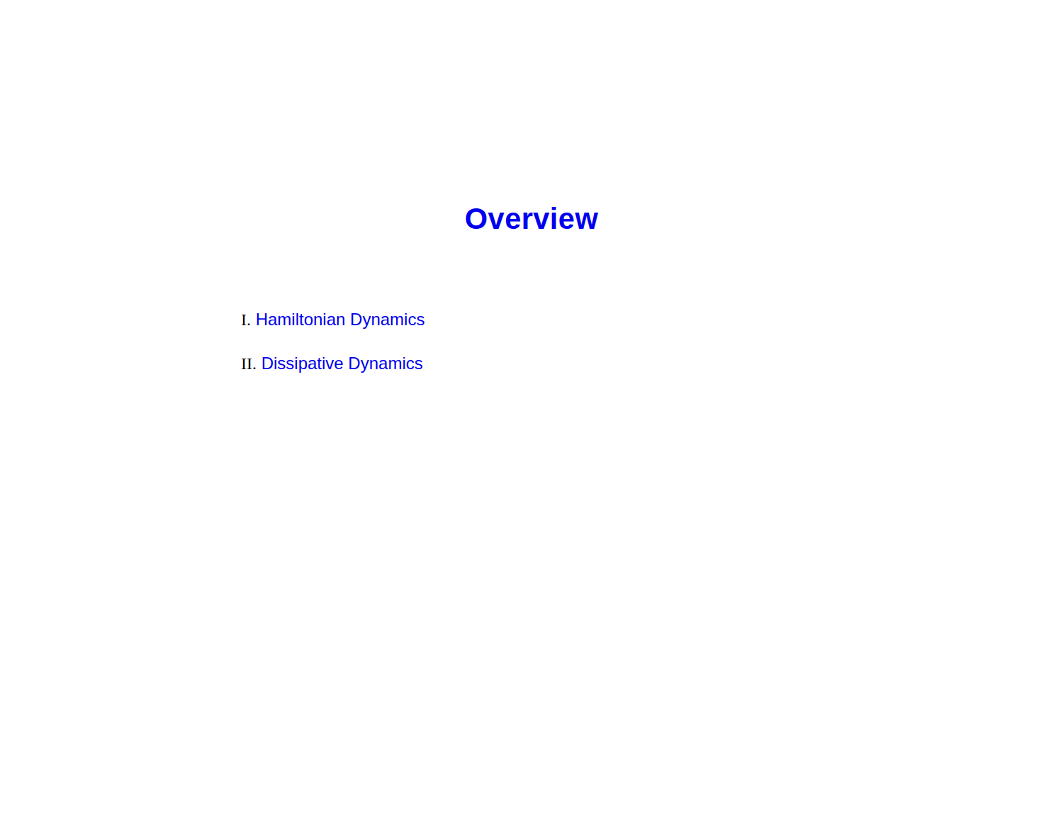Overview
I. Hamiltonian Dynamics
II. Dissipative Dynamics